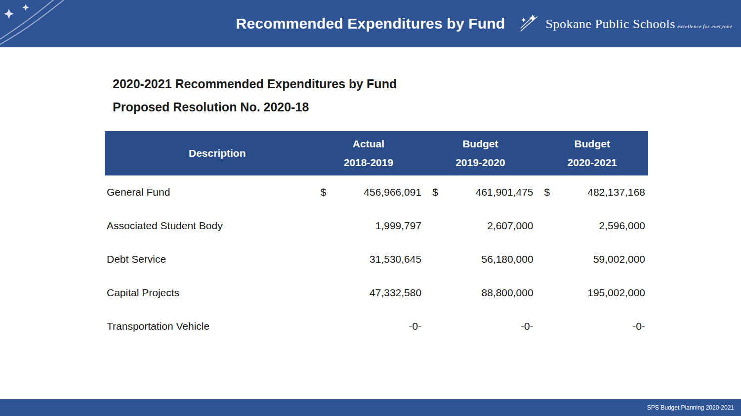Recommended Expenditures by Fund
Spokane Public Schools excellence for everyone
2020-2021 Recommended Expenditures by Fund
Proposed Resolution No. 2020-18
| Description | Actual 2018-2019 | Budget 2019-2020 | Budget 2020-2021 |
| --- | --- | --- | --- |
| General Fund | $ 456,966,091 | $ 461,901,475 | $ 482,137,168 |
| Associated Student Body | 1,999,797 | 2,607,000 | 2,596,000 |
| Debt Service | 31,530,645 | 56,180,000 | 59,002,000 |
| Capital Projects | 47,332,580 | 88,800,000 | 195,002,000 |
| Transportation Vehicle | -0- | -0- | -0- |
SPS Budget Planning 2020-2021